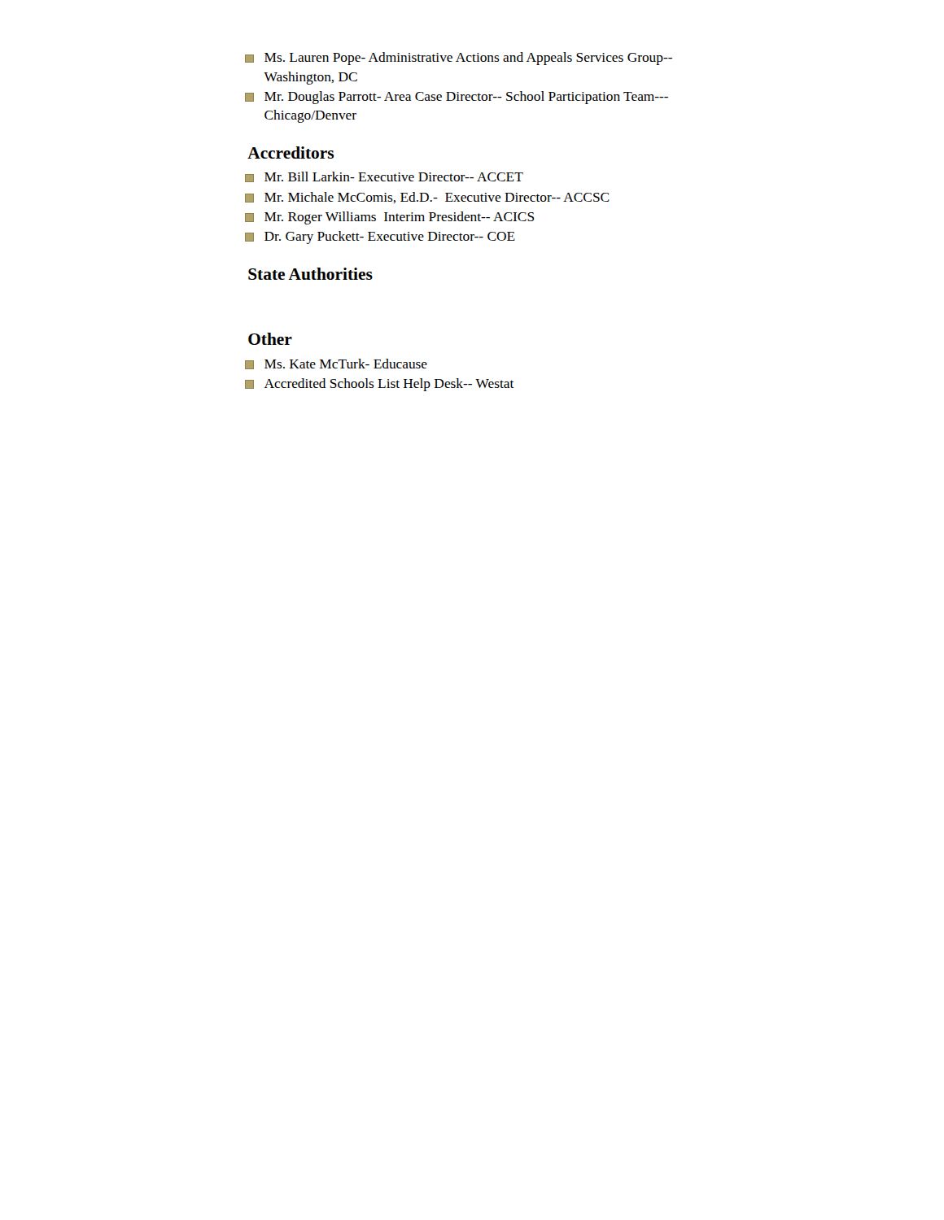Ms. Lauren Pope- Administrative Actions and Appeals Services Group-- Washington, DC
Mr. Douglas Parrott- Area Case Director-- School Participation Team--- Chicago/Denver
Accreditors
Mr. Bill Larkin- Executive Director-- ACCET
Mr. Michale McComis, Ed.D.- Executive Director-- ACCSC
Mr. Roger Williams Interim President-- ACICS
Dr. Gary Puckett- Executive Director-- COE
State Authorities
Other
Ms. Kate McTurk- Educause
Accredited Schools List Help Desk-- Westat